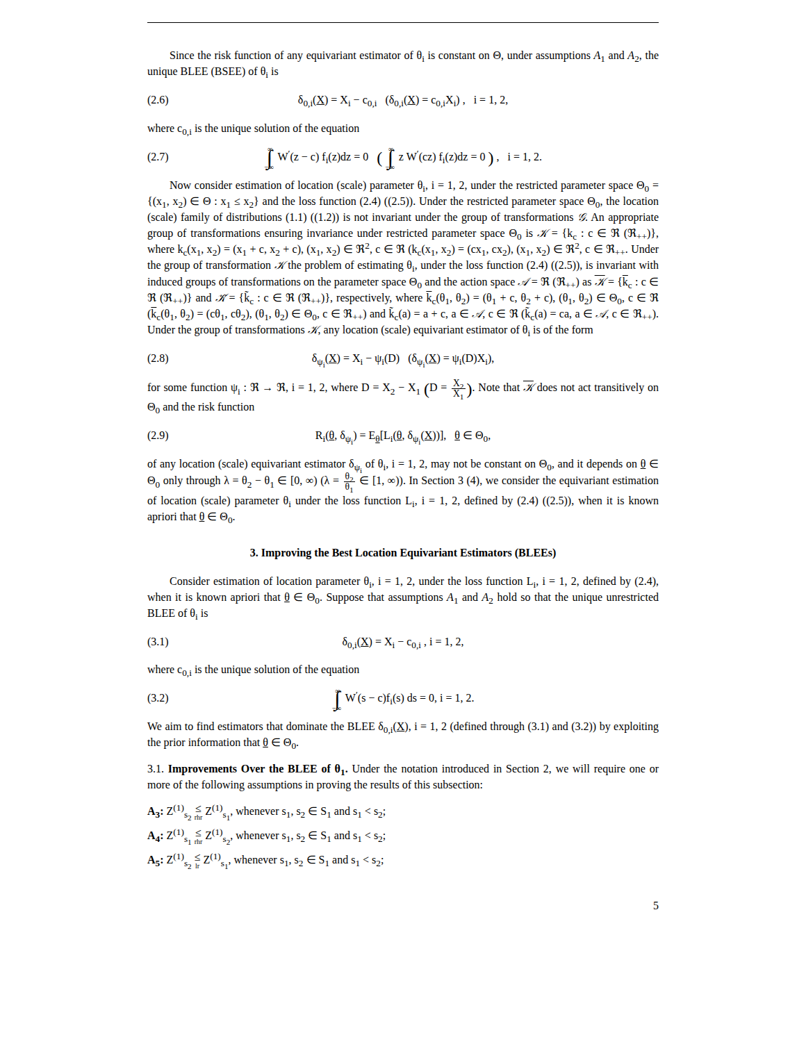Since the risk function of any equivariant estimator of θi is constant on Θ, under assumptions A1 and A2, the unique BLEE (BSEE) of θi is
(2.6)
δ0,i(X) = Xi − c0,i (δ0,i(X) = c0,iXi) , i = 1, 2,
where c0,i is the unique solution of the equation
(2.7)
∫∞−∞ W′(z − c) fi(z)dz = 0 ( ∫∞−∞ z W′(cz) fi(z)dz = 0 ) , i = 1, 2.
Now consider estimation of location (scale) parameter θi, i = 1, 2, under the restricted parameter space Θ0 = {(x1, x2) ∈ Θ : x1 ≤ x2} and the loss function (2.4) ((2.5)). Under the restricted parameter space Θ0, the location (scale) family of distributions (1.1) ((1.2)) is not invariant under the group of transformations 𝒢. An appropriate group of transformations ensuring invariance under restricted parameter space Θ0 is 𝒦 = {kc : c ∈ ℜ (ℜ++)}, where kc(x1, x2) = (x1 + c, x2 + c), (x1, x2) ∈ ℜ2, c ∈ ℜ (kc(x1, x2) = (cx1, cx2), (x1, x2) ∈ ℜ2, c ∈ ℜ++. Under the group of transformation 𝒦 the problem of estimating θi, under the loss function (2.4) ((2.5)), is invariant with induced groups of transformations on the parameter space Θ0 and the action space 𝒜 = ℜ (ℜ++) as 𝒦 = {kc : c ∈ ℜ (ℜ++)} and 𝒦̃ = {k̃c : c ∈ ℜ (ℜ++)}, respectively, where kc(θ1, θ2) = (θ1 + c, θ2 + c), (θ1, θ2) ∈ Θ0, c ∈ ℜ (kc(θ1, θ2) = (cθ1, cθ2), (θ1, θ2) ∈ Θ0, c ∈ ℜ++) and k̃c(a) = a + c, a ∈ 𝒜, c ∈ ℜ (k̃c(a) = ca, a ∈ 𝒜, c ∈ ℜ++). Under the group of transformations 𝒦, any location (scale) equivariant estimator of θi is of the form
(2.8)
δψi(X) = Xi − ψi(D) (δψi(X) = ψi(D)Xi),
for some function ψi : ℜ → ℜ, i = 1, 2, where D = X2 − X1 (D = X2 X1). Note that 𝒦 does not act transitively on Θ0 and the risk function
(2.9)
Ri(θ, δψi) = Eθ[Li(θ, δψi(X))], θ ∈ Θ0,
of any location (scale) equivariant estimator δψi of θi, i = 1, 2, may not be constant on Θ0, and it depends on θ ∈ Θ0 only through λ = θ2 − θ1 ∈ [0, ∞) (λ = θ2 θ1 ∈ [1, ∞)). In Section 3 (4), we consider the equivariant estimation of location (scale) parameter θi under the loss function Li, i = 1, 2, defined by (2.4) ((2.5)), when it is known apriori that θ ∈ Θ0.
3. Improving the Best Location Equivariant Estimators (BLEEs)
Consider estimation of location parameter θi, i = 1, 2, under the loss function Li, i = 1, 2, defined by (2.4), when it is known apriori that θ ∈ Θ0. Suppose that assumptions A1 and A2 hold so that the unique unrestricted BLEE of θi is
(3.1)
δ0,i(X) = Xi − c0,i , i = 1, 2,
where c0,i is the unique solution of the equation
(3.2)
∫∞−∞ W′(s − c)fi(s) ds = 0, i = 1, 2.
We aim to find estimators that dominate the BLEE δ0,i(X), i = 1, 2 (defined through (3.1) and (3.2)) by exploiting the prior information that θ ∈ Θ0.
3.1. Improvements Over the BLEE of θ1. Under the notation introduced in Section 2, we will require one or more of the following assumptions in proving the results of this subsection:
A3: Z(1)s2 ≤rhr Z(1)s1, whenever s1, s2 ∈ S1 and s1 < s2;
A4: Z(1)s1 ≤rhr Z(1)s2, whenever s1, s2 ∈ S1 and s1 < s2;
A5: Z(1)s2 ≤lr Z(1)s1, whenever s1, s2 ∈ S1 and s1 < s2;
5